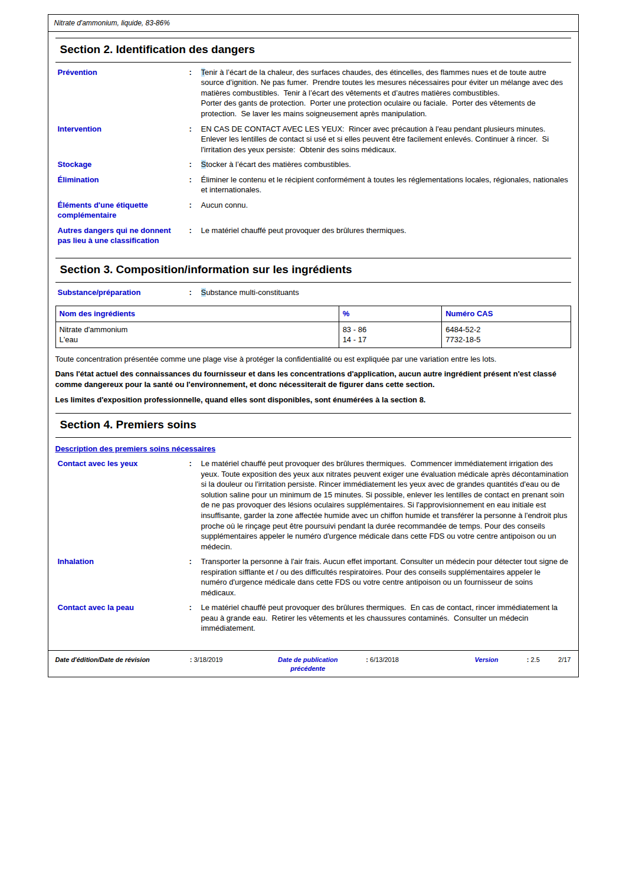Nitrate d'ammonium, liquide, 83-86%
Section 2. Identification des dangers
| Prévention | : | T enir à l’écart de la chaleur, des surfaces chaudes, des étincelles, des flammes nues et de toute autre source d’ignition. Ne pas fumer. Prendre toutes les mesures nécessaires pour éviter un mélange avec des matières combustibles. Tenir à l’écart des vêtements et d’autres matières combustibles. Porter des gants de protection. Porter une protection oculaire ou faciale. Porter des vêtements de protection. Se laver les mains soigneusement après manipulation. |
| Intervention | : | EN CAS DE CONTACT AVEC LES YEUX: Rincer avec précaution à l'eau pendant plusieurs minutes. Enlever les lentilles de contact si usé et si elles peuvent être facilement enlevés. Continuer à rincer. Si l'irritation des yeux persiste: Obtenir des soins médicaux. |
| Stockage | : | S tocker à l’écart des matières combustibles. |
| Élimination | : | Éliminer le contenu et le récipient conformément à toutes les réglementations locales, régionales, nationales et internationales. |
| Éléments d'une étiquette complémentaire | : | Aucun connu. |
| Autres dangers qui ne donnent pas lieu à une classification | : | Le matériel chauffé peut provoquer des brûlures thermiques. |
Section 3. Composition/information sur les ingrédients
| Substance/préparation | : | S ubstance multi-constituants |
| Nom des ingrédients | % | Numéro CAS |
| --- | --- | --- |
| Nitrate d'ammonium L'eau | 83 - 86 14 - 17 | 6484-52-2 7732-18-5 |
Toute concentration présentée comme une plage vise à protéger la confidentialité ou est expliquée par une variation entre les lots.
Dans l'état actuel des connaissances du fournisseur et dans les concentrations d'application, aucun autre ingrédient présent n'est classé comme dangereux pour la santé ou l'environnement, et donc nécessiterait de figurer dans cette section.
Les limites d'exposition professionnelle, quand elles sont disponibles, sont énumérées à la section 8.
Section 4. Premiers soins
Description des premiers soins nécessaires
| Contact avec les yeux | : | Le matériel chauffé peut provoquer des brûlures thermiques. Commencer immédiatement irrigation des yeux. Toute exposition des yeux aux nitrates peuvent exiger une évaluation médicale après décontamination si la douleur ou l'irritation persiste. Rincer immédiatement les yeux avec de grandes quantités d'eau ou de solution saline pour un minimum de 15 minutes. Si possible, enlever les lentilles de contact en prenant soin de ne pas provoquer des lésions oculaires supplémentaires. Si l'approvisionnement en eau initiale est insuffisante, garder la zone affectée humide avec un chiffon humide et transférer la personne à l'endroit plus proche où le rinçage peut être poursuivi pendant la durée recommandée de temps. Pour des conseils supplémentaires appeler le numéro d'urgence médicale dans cette FDS ou votre centre antipoison ou un médecin. |
| Inhalation | : | Transporter la personne à l'air frais. Aucun effet important. Consulter un médecin pour détecter tout signe de respiration sifflante et / ou des difficultés respiratoires. Pour des conseils supplémentaires appeler le numéro d'urgence médicale dans cette FDS ou votre centre antipoison ou un fournisseur de soins médicaux. |
| Contact avec la peau | : | Le matériel chauffé peut provoquer des brûlures thermiques. En cas de contact, rincer immédiatement la peau à grande eau. Retirer les vêtements et les chaussures contaminés. Consulter un médecin immédiatement. |
| Date d'édition/Date de révision | : 3/18/2019 | Date de publication précédente | : 6/13/2018 | Version | : 2.5 | 2/17 |